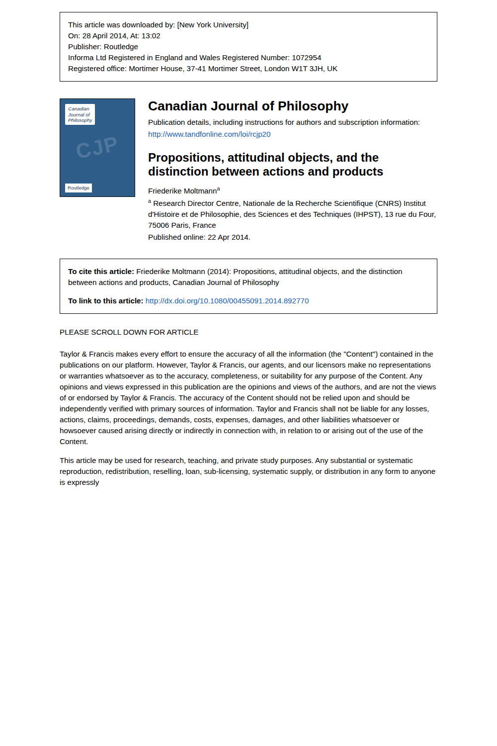This article was downloaded by: [New York University]
On: 28 April 2014, At: 13:02
Publisher: Routledge
Informa Ltd Registered in England and Wales Registered Number: 1072954
Registered office: Mortimer House, 37-41 Mortimer Street, London W1T 3JH, UK
Canadian
Journal of
Philosophy
CJP
Routledge
Canadian Journal of Philosophy
Publication details, including instructions for authors and subscription information:
http://www.tandfonline.com/loi/rcjp20
Propositions, attitudinal objects, and the distinction between actions and products
Friederike Moltmanna
a Research Director Centre, Nationale de la Recherche Scientifique (CNRS) Institut d'Histoire et de Philosophie, des Sciences et des Techniques (IHPST), 13 rue du Four, 75006 Paris, France
Published online: 22 Apr 2014.
To cite this article: Friederike Moltmann (2014): Propositions, attitudinal objects, and the distinction between actions and products, Canadian Journal of Philosophy
To link to this article: http://dx.doi.org/10.1080/00455091.2014.892770
PLEASE SCROLL DOWN FOR ARTICLE
Taylor & Francis makes every effort to ensure the accuracy of all the information (the "Content") contained in the publications on our platform. However, Taylor & Francis, our agents, and our licensors make no representations or warranties whatsoever as to the accuracy, completeness, or suitability for any purpose of the Content. Any opinions and views expressed in this publication are the opinions and views of the authors, and are not the views of or endorsed by Taylor & Francis. The accuracy of the Content should not be relied upon and should be independently verified with primary sources of information. Taylor and Francis shall not be liable for any losses, actions, claims, proceedings, demands, costs, expenses, damages, and other liabilities whatsoever or howsoever caused arising directly or indirectly in connection with, in relation to or arising out of the use of the Content.
This article may be used for research, teaching, and private study purposes. Any substantial or systematic reproduction, redistribution, reselling, loan, sub-licensing, systematic supply, or distribution in any form to anyone is expressly